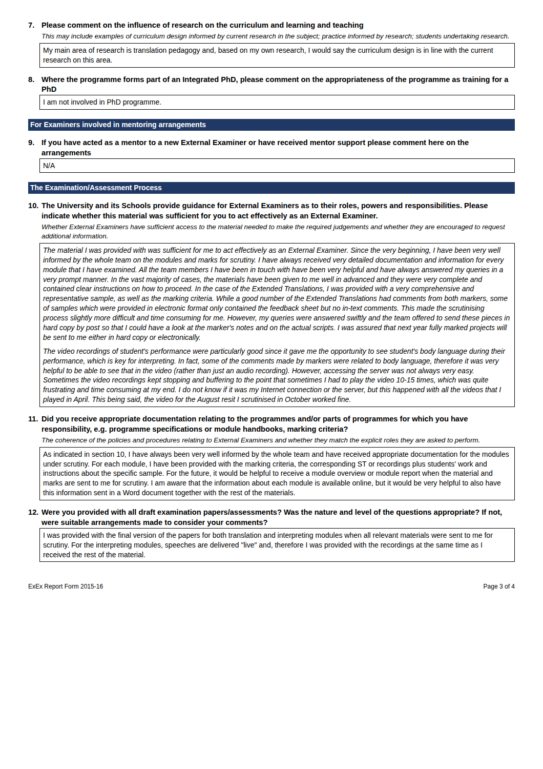7.
Please comment on the influence of research on the curriculum and learning and teaching
This may include examples of curriculum design informed by current research in the subject; practice informed by research; students undertaking research.
My main area of research is translation pedagogy and, based on my own research, I would say the curriculum design is in line with the current research on this area.
8.
Where the programme forms part of an Integrated PhD, please comment on the appropriateness of the programme as training for a PhD
I am not involved in PhD programme.
For Examiners involved in mentoring arrangements
9.
If you have acted as a mentor to a new External Examiner or have received mentor support please comment here on the arrangements
N/A
The Examination/Assessment Process
10.
The University and its Schools provide guidance for External Examiners as to their roles, powers and responsibilities. Please indicate whether this material was sufficient for you to act effectively as an External Examiner.
Whether External Examiners have sufficient access to the material needed to make the required judgements and whether they are encouraged to request additional information.
The material I was provided with was sufficient for me to act effectively as an External Examiner. Since the very beginning, I have been very well informed by the whole team on the modules and marks for scrutiny. I have always received very detailed documentation and information for every module that I have examined. All the team members I have been in touch with have been very helpful and have always answered my queries in a very prompt manner. In the vast majority of cases, the materials have been given to me well in advanced and they were very complete and contained clear instructions on how to proceed. In the case of the Extended Translations, I was provided with a very comprehensive and representative sample, as well as the marking criteria. While a good number of the Extended Translations had comments from both markers, some of samples which were provided in electronic format only contained the feedback sheet but no in-text comments. This made the scrutinising process slightly more difficult and time consuming for me. However, my queries were answered swiftly and the team offered to send these pieces in hard copy by post so that I could have a look at the marker's notes and on the actual scripts. I was assured that next year fully marked projects will be sent to me either in hard copy or electronically.
The video recordings of student's performance were particularly good since it gave me the opportunity to see student's body language during their performance, which is key for interpreting. In fact, some of the comments made by markers were related to body language, therefore it was very helpful to be able to see that in the video (rather than just an audio recording). However, accessing the server was not always very easy. Sometimes the video recordings kept stopping and buffering to the point that sometimes I had to play the video 10-15 times, which was quite frustrating and time consuming at my end. I do not know if it was my Internet connection or the server, but this happened with all the videos that I played in April. This being said, the video for the August resit I scrutinised in October worked fine.
11.
Did you receive appropriate documentation relating to the programmes and/or parts of programmes for which you have responsibility, e.g. programme specifications or module handbooks, marking criteria?
The coherence of the policies and procedures relating to External Examiners and whether they match the explicit roles they are asked to perform.
As indicated in section 10, I have always been very well informed by the whole team and have received appropriate documentation for the modules under scrutiny. For each module, I have been provided with the marking criteria, the corresponding ST or recordings plus students' work and instructions about the specific sample. For the future, it would be helpful to receive a module overview or module report when the material and marks are sent to me for scrutiny. I am aware that the information about each module is available online, but it would be very helpful to also have this information sent in a Word document together with the rest of the materials.
12.
Were you provided with all draft examination papers/assessments? Was the nature and level of the questions appropriate? If not, were suitable arrangements made to consider your comments?
I was provided with the final version of the papers for both translation and interpreting modules when all relevant materials were sent to me for scrutiny. For the interpreting modules, speeches are delivered "live" and, therefore I was provided with the recordings at the same time as I received the rest of the material.
ExEx Report Form 2015-16
Page 3 of 4